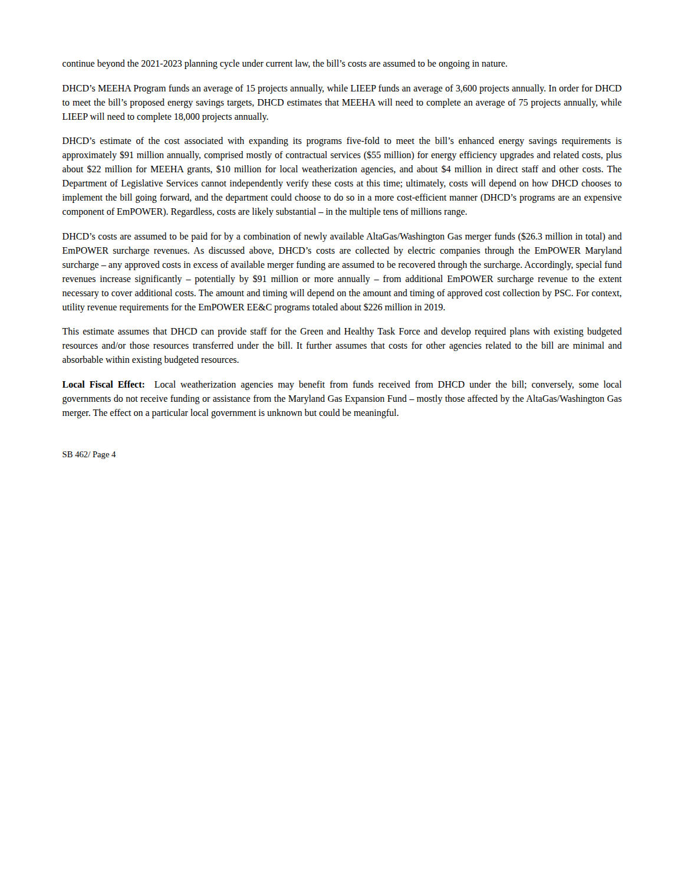continue beyond the 2021-2023 planning cycle under current law, the bill’s costs are assumed to be ongoing in nature.
DHCD’s MEEHA Program funds an average of 15 projects annually, while LIEEP funds an average of 3,600 projects annually. In order for DHCD to meet the bill’s proposed energy savings targets, DHCD estimates that MEEHA will need to complete an average of 75 projects annually, while LIEEP will need to complete 18,000 projects annually.
DHCD’s estimate of the cost associated with expanding its programs five-fold to meet the bill’s enhanced energy savings requirements is approximately $91 million annually, comprised mostly of contractual services ($55 million) for energy efficiency upgrades and related costs, plus about $22 million for MEEHA grants, $10 million for local weatherization agencies, and about $4 million in direct staff and other costs. The Department of Legislative Services cannot independently verify these costs at this time; ultimately, costs will depend on how DHCD chooses to implement the bill going forward, and the department could choose to do so in a more cost-efficient manner (DHCD’s programs are an expensive component of EmPOWER). Regardless, costs are likely substantial – in the multiple tens of millions range.
DHCD’s costs are assumed to be paid for by a combination of newly available AltaGas/Washington Gas merger funds ($26.3 million in total) and EmPOWER surcharge revenues. As discussed above, DHCD’s costs are collected by electric companies through the EmPOWER Maryland surcharge – any approved costs in excess of available merger funding are assumed to be recovered through the surcharge. Accordingly, special fund revenues increase significantly – potentially by $91 million or more annually – from additional EmPOWER surcharge revenue to the extent necessary to cover additional costs. The amount and timing will depend on the amount and timing of approved cost collection by PSC. For context, utility revenue requirements for the EmPOWER EE&C programs totaled about $226 million in 2019.
This estimate assumes that DHCD can provide staff for the Green and Healthy Task Force and develop required plans with existing budgeted resources and/or those resources transferred under the bill. It further assumes that costs for other agencies related to the bill are minimal and absorbable within existing budgeted resources.
Local Fiscal Effect: Local weatherization agencies may benefit from funds received from DHCD under the bill; conversely, some local governments do not receive funding or assistance from the Maryland Gas Expansion Fund – mostly those affected by the AltaGas/Washington Gas merger. The effect on a particular local government is unknown but could be meaningful.
SB 462/ Page 4